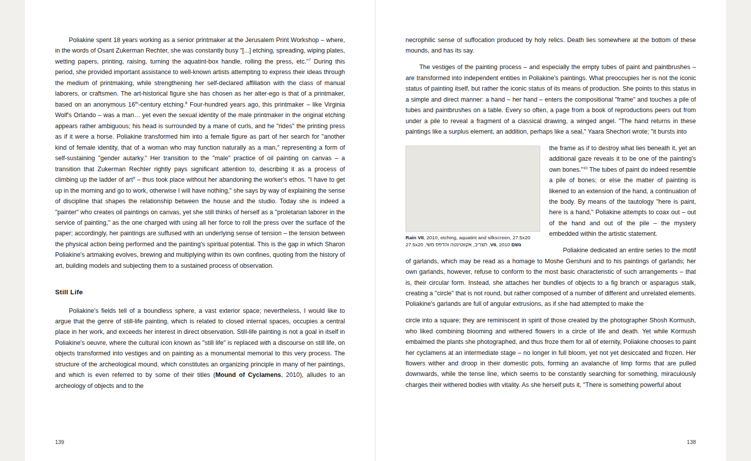Poliakine spent 18 years working as a senior printmaker at the Jerusalem Print Workshop – where, in the words of Osant Zukerman Rechter, she was constantly busy "[...] etching, spreading, wiping plates, wetting papers, printing, raising, turning the aquatint-box handle, rolling the press, etc."7 During this period, she provided important assistance to well-known artists attempting to express their ideas through the medium of printmaking, while strengthening her self-declared affiliation with the class of manual laborers, or craftsmen. The art-historical figure she has chosen as her alter-ego is that of a printmaker, based on an anonymous 16th-century etching.8 Four-hundred years ago, this printmaker – like Virginia Wolf's Orlando – was a man… yet even the sexual identity of the male printmaker in the original etching appears rather ambiguous; his head is surrounded by a mane of curls, and he "rides" the printing press as if it were a horse. Poliakine transformed him into a female figure as part of her search for "another kind of female identity, that of a woman who may function naturally as a man," representing a form of self-sustaining "gender autarky." Her transition to the "male" practice of oil painting on canvas – a transition that Zukerman Rechter rightly pays significant attention to, describing it as a process of climbing up the ladder of art9 – thus took place without her abandoning the worker's ethos. "I have to get up in the morning and go to work, otherwise I will have nothing," she says by way of explaining the sense of discipline that shapes the relationship between the house and the studio. Today she is indeed a "painter" who creates oil paintings on canvas, yet she still thinks of herself as a "proletarian laborer in the service of painting," as the one charged with using all her force to roll the press over the surface of the paper; accordingly, her paintings are suffused with an underlying sense of tension – the tension between the physical action being performed and the painting's spiritual potential. This is the gap in which Sharon Poliakine's artmaking evolves, brewing and multiplying within its own confines, quoting from the history of art, building models and subjecting them to a sustained process of observation.
Still Life
Poliakine's fields tell of a boundless sphere, a vast exterior space; nevertheless, I would like to argue that the genre of still-life painting, which is related to closed internal spaces, occupies a central place in her work, and exceeds her interest in direct observation. Still-life painting is not a goal in itself in Poliakine's oeuvre, where the cultural icon known as "still life" is replaced with a discourse on still life, on objects transformed into vestiges and on painting as a monumental memorial to this very process. The structure of the archeological mound, which constitutes an organizing principle in many of her paintings, and which is even referred to by some of their titles (Mound of Cyclamens, 2010), alludes to an archeology of objects and to the
139
necrophilic sense of suffocation produced by holy relics. Death lies somewhere at the bottom of these mounds, and has its say.
The vestiges of the painting process – and especially the empty tubes of paint and paintbrushes – are transformed into independent entities in Poliakine's paintings. What preoccupies her is not the iconic status of painting itself, but rather the iconic status of its means of production. She points to this status in a simple and direct manner: a hand – her hand – enters the compositional "frame" and touches a pile of tubes and paintbrushes on a table. Every so often, a page from a book of reproductions peers out from under a pile to reveal a fragment of a classical drawing, a winged angel. "The hand returns in these paintings like a surplus element, an addition, perhaps like a seal," Yaara Shechori wrote; "it bursts into
Rain VII, 2010, etching, aquatint and silkscreen, 27.5x20 גשם VII, 2010, תצריב, אקווטינטה והדפס משי, 27.5x20
the frame as if to destroy what lies beneath it, yet an additional gaze reveals it to be one of the painting's own bones."10 The tubes of paint do indeed resemble a pile of bones; or else the matter of painting is likened to an extension of the hand, a continuation of the body. By means of the tautology "here is paint, here is a hand," Poliakine attempts to coax out – out of the hand and out of the pile – the mystery embedded within the artistic statement.
Poliakine dedicated an entire series to the motif of garlands, which may be read as a homage to Moshe Gershuni and to his paintings of garlands; her own garlands, however, refuse to conform to the most basic characteristic of such arrangements – that is, their circular form. Instead, she attaches her bundles of objects to a fig branch or asparagus stalk, creating a "circle" that is not round, but rather composed of a number of different and unrelated elements. Poliakine's garlands are full of angular extrusions, as if she had attempted to make the
circle into a square; they are reminiscent in spirit of those created by the photographer Shosh Kormush, who liked combining blooming and withered flowers in a circle of life and death. Yet while Kormush embalmed the plants she photographed, and thus froze them for all of eternity, Poliakine chooses to paint her cyclamens at an intermediate stage – no longer in full bloom, yet not yet desiccated and frozen. Her flowers wither and droop in their domestic pots, forming an avalanche of limp forms that are pulled downwards, while the tense line, which seems to be constantly searching for something, miraculously charges their withered bodies with vitality. As she herself puts it, "There is something powerful about
138